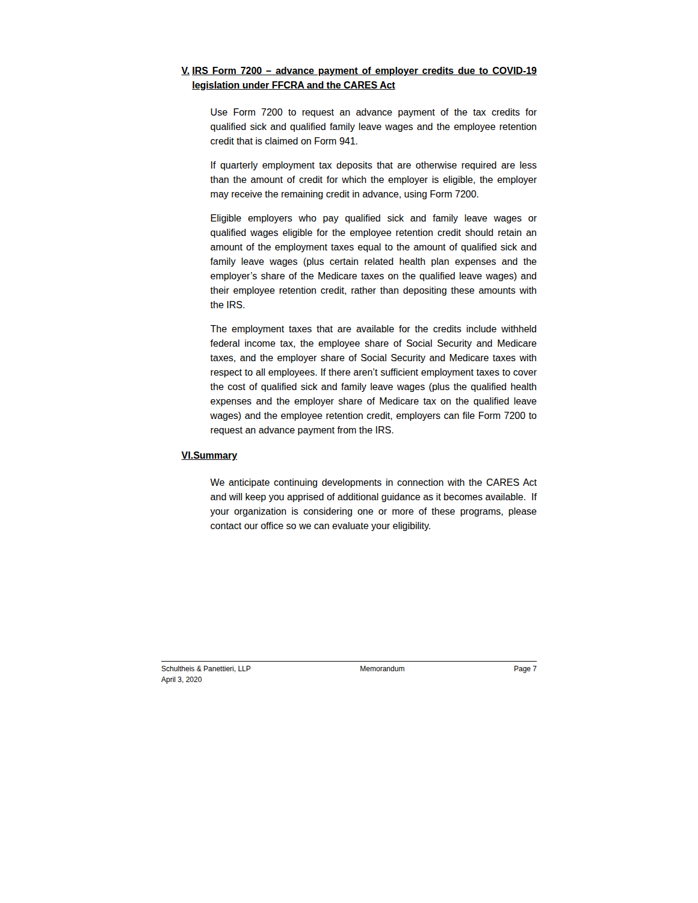V.
IRS Form 7200 – advance payment of employer credits due to COVID-19 legislation under FFCRA and the CARES Act
Use Form 7200 to request an advance payment of the tax credits for qualified sick and qualified family leave wages and the employee retention credit that is claimed on Form 941.
If quarterly employment tax deposits that are otherwise required are less than the amount of credit for which the employer is eligible, the employer may receive the remaining credit in advance, using Form 7200.
Eligible employers who pay qualified sick and family leave wages or qualified wages eligible for the employee retention credit should retain an amount of the employment taxes equal to the amount of qualified sick and family leave wages (plus certain related health plan expenses and the employer’s share of the Medicare taxes on the qualified leave wages) and their employee retention credit, rather than depositing these amounts with the IRS.
The employment taxes that are available for the credits include withheld federal income tax, the employee share of Social Security and Medicare taxes, and the employer share of Social Security and Medicare taxes with respect to all employees. If there aren’t sufficient employment taxes to cover the cost of qualified sick and family leave wages (plus the qualified health expenses and the employer share of Medicare tax on the qualified leave wages) and the employee retention credit, employers can file Form 7200 to request an advance payment from the IRS.
VI.
Summary
We anticipate continuing developments in connection with the CARES Act and will keep you apprised of additional guidance as it becomes available. If your organization is considering one or more of these programs, please contact our office so we can evaluate your eligibility.
Schultheis & Panettieri, LLP April 3, 2020
Memorandum
Page 7